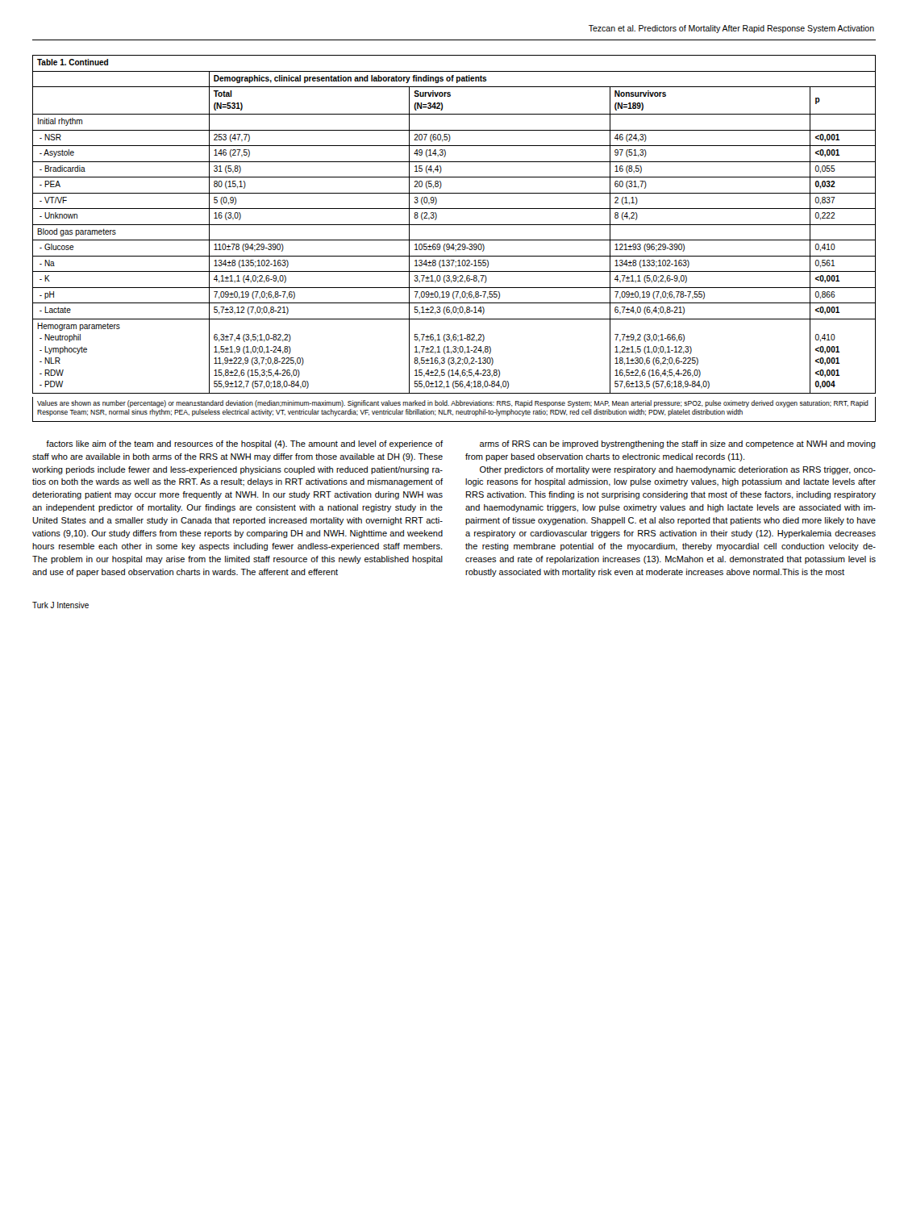Tezcan et al. Predictors of Mortality After Rapid Response System Activation
| Table 1. Continued |
| | Demographics, clinical presentation and laboratory findings of patients |
| | Total (N=531) | Survivors (N=342) | Nonsurvivors (N=189) | p |
| Initial rhythm | | | | |
| - NSR | 253 (47,7) | 207 (60,5) | 46 (24,3) | <0,001 |
| - Asystole | 146 (27,5) | 49 (14,3) | 97 (51,3) | <0,001 |
| - Bradicardia | 31 (5,8) | 15 (4,4) | 16 (8,5) | 0,055 |
| - PEA | 80 (15,1) | 20 (5,8) | 60 (31,7) | 0,032 |
| - VT/VF | 5 (0,9) | 3 (0,9) | 2 (1,1) | 0,837 |
| - Unknown | 16 (3,0) | 8 (2,3) | 8 (4,2) | 0,222 |
| Blood gas parameters | | | | |
| - Glucose | 110±78 (94;29-390) | 105±69 (94;29-390) | 121±93 (96;29-390) | 0,410 |
| - Na | 134±8 (135;102-163) | 134±8 (137;102-155) | 134±8 (133;102-163) | 0,561 |
| - K | 4,1±1,1 (4,0;2,6-9,0) | 3,7±1,0 (3,9;2,6-8,7) | 4,7±1,1 (5,0;2,6-9,0) | <0,001 |
| - pH | 7,09±0,19 (7,0;6,8-7,6) | 7,09±0,19 (7,0;6,8-7,55) | 7,09±0,19 (7,0;6,78-7,55) | 0,866 |
| - Lactate | 5,7±3,12 (7,0;0,8-21) | 5,1±2,3 (6,0;0,8-14) | 6,7±4,0 (6,4;0,8-21) | <0,001 |
| Hemogram parameters - Neutrophil - Lymphocyte - NLR - RDW - PDW | 6,3±7,4 (3,5;1,0-82,2) 1,5±1,9 (1,0;0,1-24,8) 11,9±22,9 (3,7;0,8-225,0) 15,8±2,6 (15,3;5,4-26,0) 55,9±12,7 (57,0;18,0-84,0) | 5,7±6,1 (3,6;1-82,2) 1,7±2,1 (1,3;0,1-24,8) 8,5±16,3 (3,2;0,2-130) 15,4±2,5 (14,6;5,4-23,8) 55,0±12,1 (56,4;18,0-84,0) | 7,7±9,2 (3,0;1-66,6) 1,2±1,5 (1,0;0,1-12,3) 18,1±30,6 (6,2;0,6-225) 16,5±2,6 (16,4;5,4-26,0) 57,6±13,5 (57,6;18,9-84,0) | 0,410 <0,001 <0,001 <0,001 0,004 |
Values are shown as number (percentage) or mean±standard deviation (median;minimum-maximum). Significant values marked in bold. Abbreviations: RRS, Rapid Response System; MAP, Mean arterial pressure; sPO2, pulse oximetry derived oxygen saturation; RRT, Rapid Response Team; NSR, normal sinus rhythm; PEA, pulseless electrical activity; VT, ventricular tachycardia; VF, ventricular fibrillation; NLR, neutrophil-to-lymphocyte ratio; RDW, red cell distribution width; PDW, platelet distribution width
factors like aim of the team and resources of the hospital (4). The amount and level of experience of staff who are available in both arms of the RRS at NWH may differ from those available at DH (9). These working periods include fewer and less-experienced physicians coupled with reduced patient/nursing ratios on both the wards as well as the RRT. As a result; delays in RRT activations and mismanagement of deteriorating patient may occur more frequently at NWH. In our study RRT activation during NWH was an independent predictor of mortality. Our findings are consistent with a national registry study in the United States and a smaller study in Canada that reported increased mortality with overnight RRT activations (9,10). Our study differs from these reports by comparing DH and NWH. Nighttime and weekend hours resemble each other in some key aspects including fewer andless-experienced staff members. The problem in our hospital may arise from the limited staff resource of this newly established hospital and use of paper based observation charts in wards. The afferent and efferent
arms of RRS can be improved bystrengthening the staff in size and competence at NWH and moving from paper based observation charts to electronic medical records (11).
Other predictors of mortality were respiratory and haemodynamic deterioration as RRS trigger, oncologic reasons for hospital admission, low pulse oximetry values, high potassium and lactate levels after RRS activation. This finding is not surprising considering that most of these factors, including respiratory and haemodynamic triggers, low pulse oximetry values and high lactate levels are associated with impairment of tissue oxygenation. Shappell C. et al also reported that patients who died more likely to have a respiratory or cardiovascular triggers for RRS activation in their study (12). Hyperkalemia decreases the resting membrane potential of the myocardium, thereby myocardial cell conduction velocity decreases and rate of repolarization increases (13). McMahon et al. demonstrated that potassium level is robustly associated with mortality risk even at moderate increases above normal.This is the most
Turk J Intensive